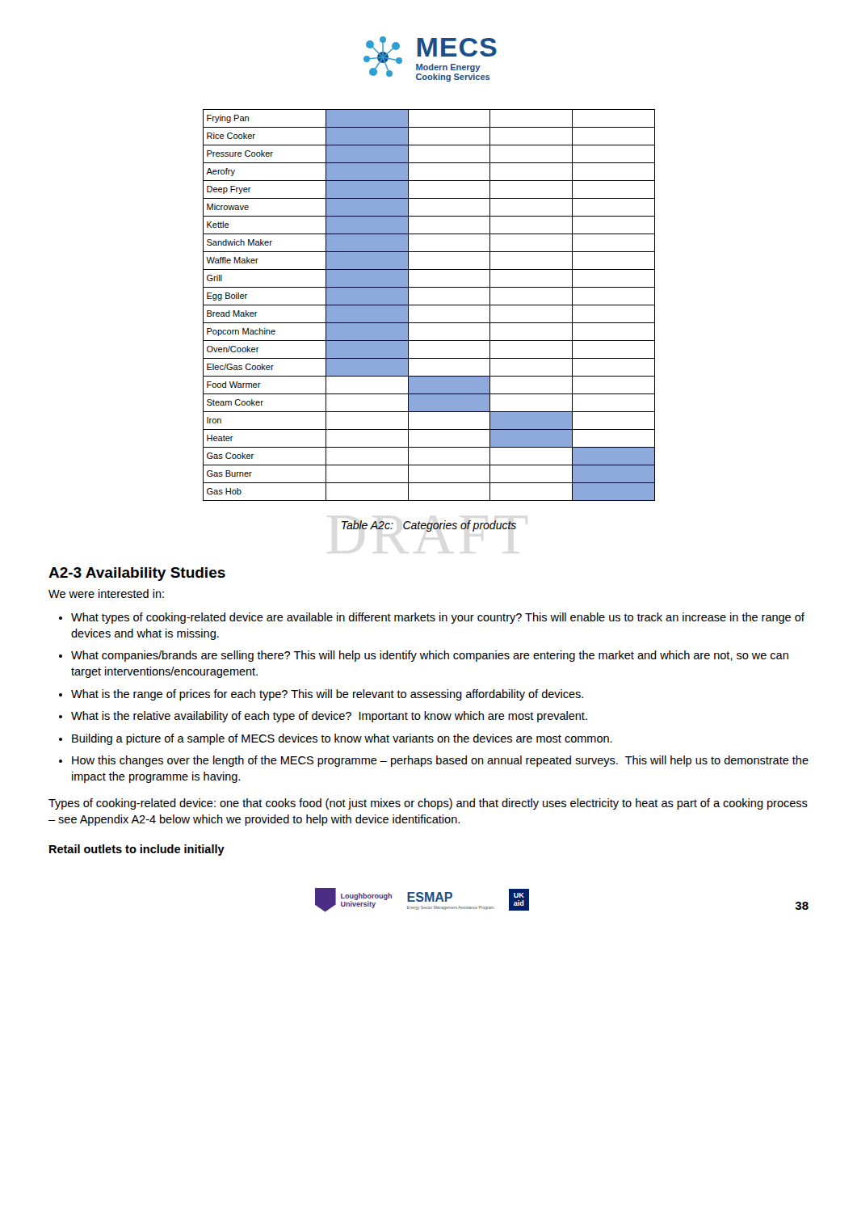MECS
Modern Energy
Cooking Services
DRAFT
| Frying Pan | | | | |
| Rice Cooker | | | | |
| Pressure Cooker | | | | |
| Aerofry | | | | |
| Deep Fryer | | | | |
| Microwave | | | | |
| Kettle | | | | |
| Sandwich Maker | | | | |
| Waffle Maker | | | | |
| Grill | | | | |
| Egg Boiler | | | | |
| Bread Maker | | | | |
| Popcorn Machine | | | | |
| Oven/Cooker | | | | |
| Elec/Gas Cooker | | | | |
| Food Warmer | | | | |
| Steam Cooker | | | | |
| Iron | | | | |
| Heater | | | | |
| Gas Cooker | | | | |
| Gas Burner | | | | |
| Gas Hob | | | | |
Table A2c: Categories of products
A2-3 Availability Studies
We were interested in:
What types of cooking-related device are available in different markets in your country? This will enable us to track an increase in the range of devices and what is missing.
What companies/brands are selling there? This will help us identify which companies are entering the market and which are not, so we can target interventions/encouragement.
What is the range of prices for each type? This will be relevant to assessing affordability of devices.
What is the relative availability of each type of device? Important to know which are most prevalent.
Building a picture of a sample of MECS devices to know what variants on the devices are most common.
How this changes over the length of the MECS programme – perhaps based on annual repeated surveys. This will help us to demonstrate the impact the programme is having.
Types of cooking-related device: one that cooks food (not just mixes or chops) and that directly uses electricity to heat as part of a cooking process – see Appendix A2-4 below which we provided to help with device identification.
Retail outlets to include initially
Loughborough
University
ESMAP Energy Sector Management Assistance Program
UK
aid
38